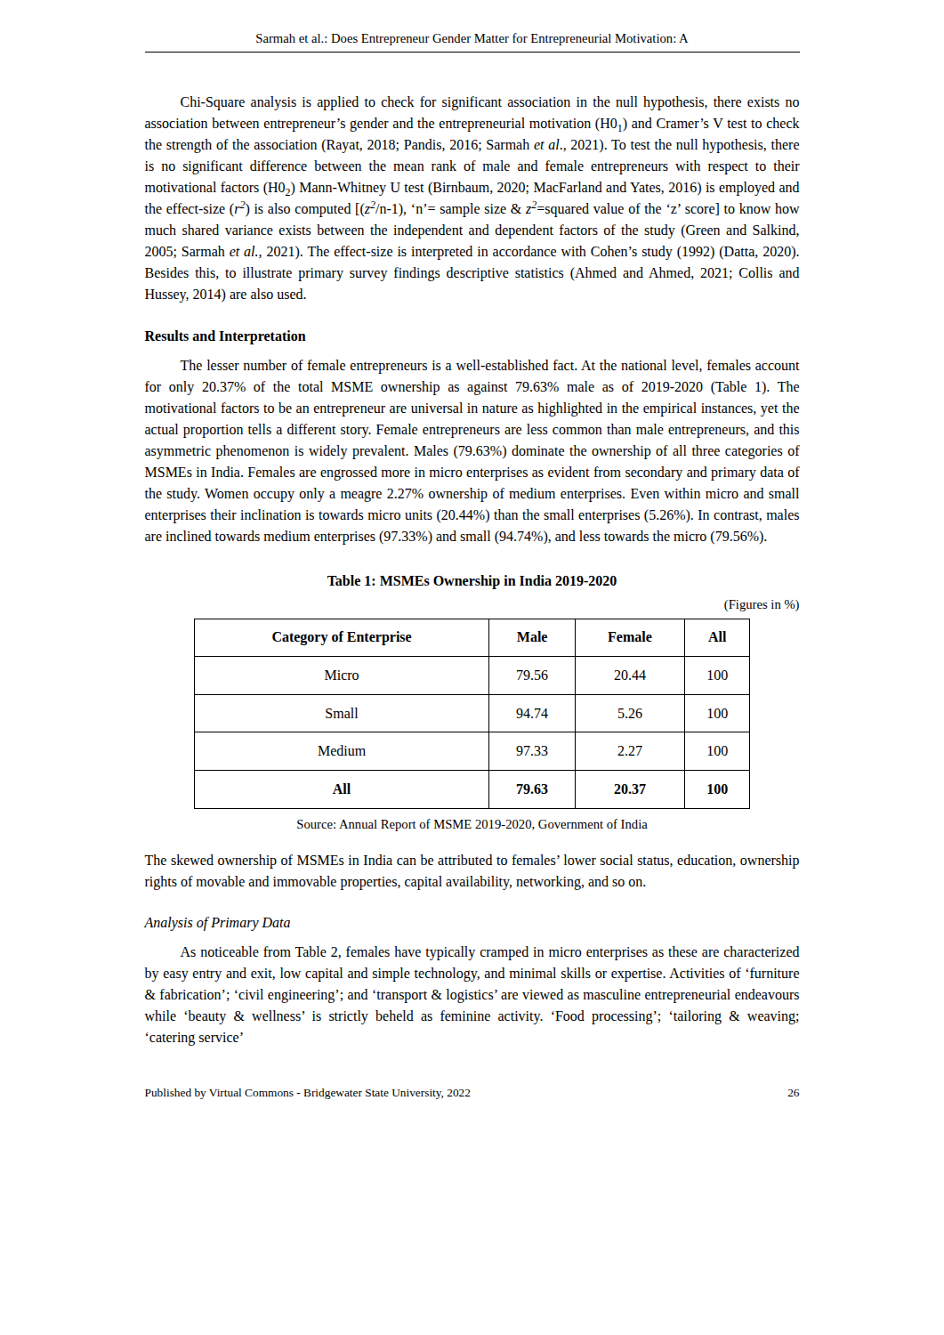Sarmah et al.: Does Entrepreneur Gender Matter for Entrepreneurial Motivation: A
Chi-Square analysis is applied to check for significant association in the null hypothesis, there exists no association between entrepreneur’s gender and the entrepreneurial motivation (H01) and Cramer’s V test to check the strength of the association (Rayat, 2018; Pandis, 2016; Sarmah et al., 2021). To test the null hypothesis, there is no significant difference between the mean rank of male and female entrepreneurs with respect to their motivational factors (H02) Mann-Whitney U test (Birnbaum, 2020; MacFarland and Yates, 2016) is employed and the effect-size (r2) is also computed [(z2/n-1), ‘n’= sample size & z2=squared value of the ‘z’ score] to know how much shared variance exists between the independent and dependent factors of the study (Green and Salkind, 2005; Sarmah et al., 2021). The effect-size is interpreted in accordance with Cohen’s study (1992) (Datta, 2020). Besides this, to illustrate primary survey findings descriptive statistics (Ahmed and Ahmed, 2021; Collis and Hussey, 2014) are also used.
Results and Interpretation
The lesser number of female entrepreneurs is a well-established fact. At the national level, females account for only 20.37% of the total MSME ownership as against 79.63% male as of 2019-2020 (Table 1). The motivational factors to be an entrepreneur are universal in nature as highlighted in the empirical instances, yet the actual proportion tells a different story. Female entrepreneurs are less common than male entrepreneurs, and this asymmetric phenomenon is widely prevalent. Males (79.63%) dominate the ownership of all three categories of MSMEs in India. Females are engrossed more in micro enterprises as evident from secondary and primary data of the study. Women occupy only a meagre 2.27% ownership of medium enterprises. Even within micro and small enterprises their inclination is towards micro units (20.44%) than the small enterprises (5.26%). In contrast, males are inclined towards medium enterprises (97.33%) and small (94.74%), and less towards the micro (79.56%).
Table 1: MSMEs Ownership in India 2019-2020
(Figures in %)
| Category of Enterprise | Male | Female | All |
| --- | --- | --- | --- |
| Micro | 79.56 | 20.44 | 100 |
| Small | 94.74 | 5.26 | 100 |
| Medium | 97.33 | 2.27 | 100 |
| All | 79.63 | 20.37 | 100 |
Source: Annual Report of MSME 2019-2020, Government of India
The skewed ownership of MSMEs in India can be attributed to females’ lower social status, education, ownership rights of movable and immovable properties, capital availability, networking, and so on.
Analysis of Primary Data
As noticeable from Table 2, females have typically cramped in micro enterprises as these are characterized by easy entry and exit, low capital and simple technology, and minimal skills or expertise. Activities of ‘furniture & fabrication’; ‘civil engineering’; and ‘transport & logistics’ are viewed as masculine entrepreneurial endeavours while ‘beauty & wellness’ is strictly beheld as feminine activity. ‘Food processing’; ‘tailoring & weaving; ‘catering service’
Published by Virtual Commons - Bridgewater State University, 2022 26